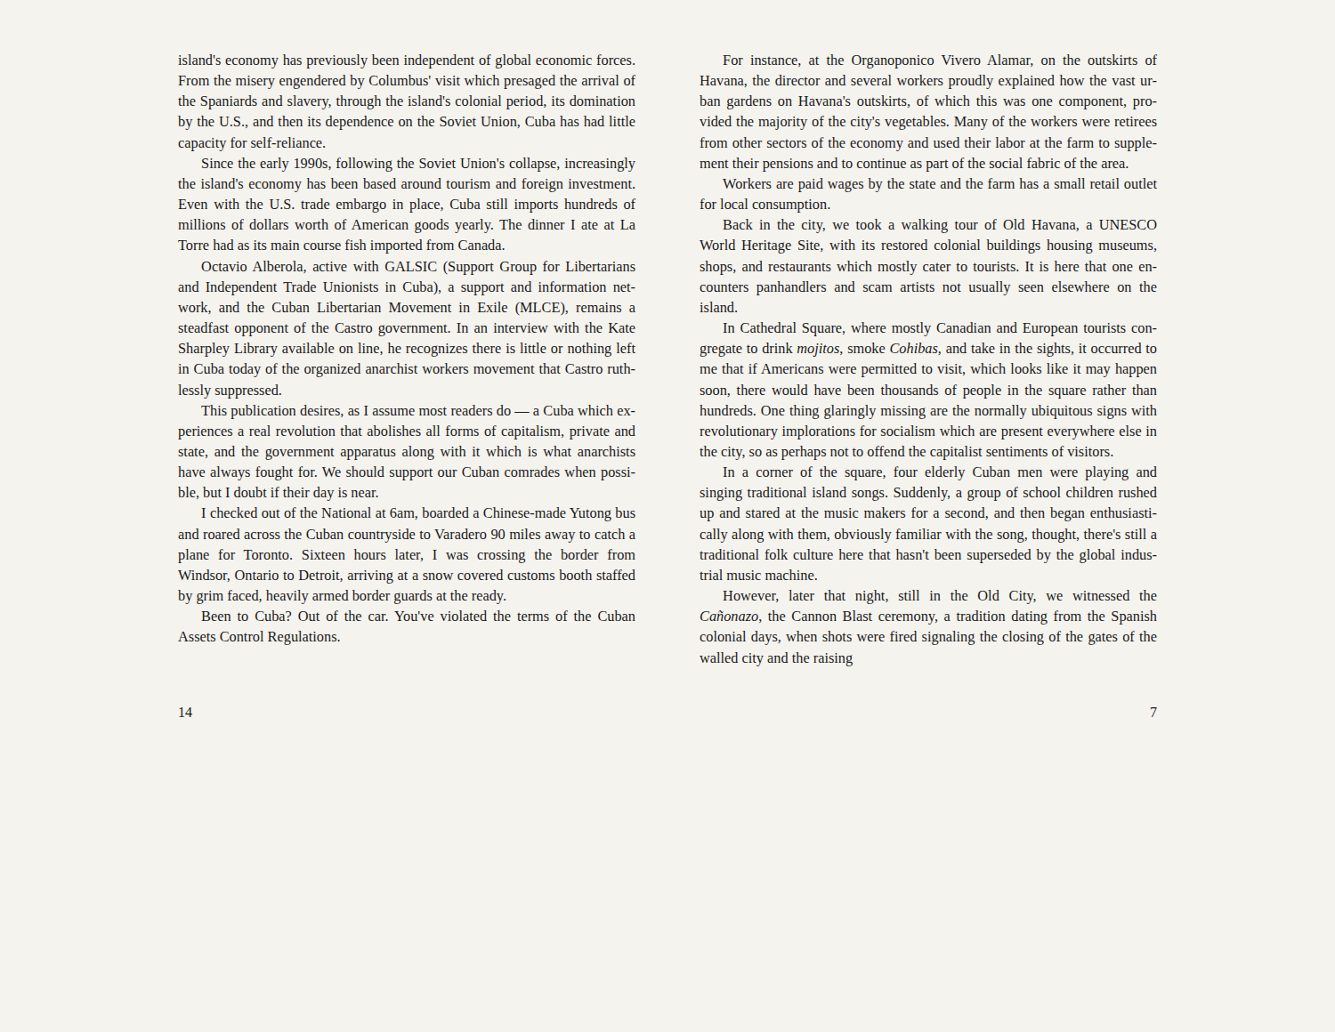island's economy has previously been independent of global economic forces. From the misery engendered by Columbus' visit which presaged the arrival of the Spaniards and slavery, through the island's colonial period, its domination by the U.S., and then its dependence on the Soviet Union, Cuba has had little capacity for self-reliance.
Since the early 1990s, following the Soviet Union's collapse, increasingly the island's economy has been based around tourism and foreign investment. Even with the U.S. trade embargo in place, Cuba still imports hundreds of millions of dollars worth of American goods yearly. The dinner I ate at La Torre had as its main course fish imported from Canada.
Octavio Alberola, active with GALSIC (Support Group for Libertarians and Independent Trade Unionists in Cuba), a support and information network, and the Cuban Libertarian Movement in Exile (MLCE), remains a steadfast opponent of the Castro government. In an interview with the Kate Sharpley Library available on line, he recognizes there is little or nothing left in Cuba today of the organized anarchist workers movement that Castro ruthlessly suppressed.
This publication desires, as I assume most readers do — a Cuba which experiences a real revolution that abolishes all forms of capitalism, private and state, and the government apparatus along with it which is what anarchists have always fought for. We should support our Cuban comrades when possible, but I doubt if their day is near.
I checked out of the National at 6am, boarded a Chinese-made Yutong bus and roared across the Cuban countryside to Varadero 90 miles away to catch a plane for Toronto. Sixteen hours later, I was crossing the border from Windsor, Ontario to Detroit, arriving at a snow covered customs booth staffed by grim faced, heavily armed border guards at the ready.
Been to Cuba? Out of the car. You've violated the terms of the Cuban Assets Control Regulations.
14
For instance, at the Organoponico Vivero Alamar, on the outskirts of Havana, the director and several workers proudly explained how the vast urban gardens on Havana's outskirts, of which this was one component, provided the majority of the city's vegetables. Many of the workers were retirees from other sectors of the economy and used their labor at the farm to supplement their pensions and to continue as part of the social fabric of the area.
Workers are paid wages by the state and the farm has a small retail outlet for local consumption.
Back in the city, we took a walking tour of Old Havana, a UNESCO World Heritage Site, with its restored colonial buildings housing museums, shops, and restaurants which mostly cater to tourists. It is here that one encounters panhandlers and scam artists not usually seen elsewhere on the island.
In Cathedral Square, where mostly Canadian and European tourists congregate to drink mojitos, smoke Cohibas, and take in the sights, it occurred to me that if Americans were permitted to visit, which looks like it may happen soon, there would have been thousands of people in the square rather than hundreds. One thing glaringly missing are the normally ubiquitous signs with revolutionary implorations for socialism which are present everywhere else in the city, so as perhaps not to offend the capitalist sentiments of visitors.
In a corner of the square, four elderly Cuban men were playing and singing traditional island songs. Suddenly, a group of school children rushed up and stared at the music makers for a second, and then began enthusiastically along with them, obviously familiar with the song, thought, there's still a traditional folk culture here that hasn't been superseded by the global industrial music machine.
However, later that night, still in the Old City, we witnessed the Cañonazo, the Cannon Blast ceremony, a tradition dating from the Spanish colonial days, when shots were fired signaling the closing of the gates of the walled city and the raising
7